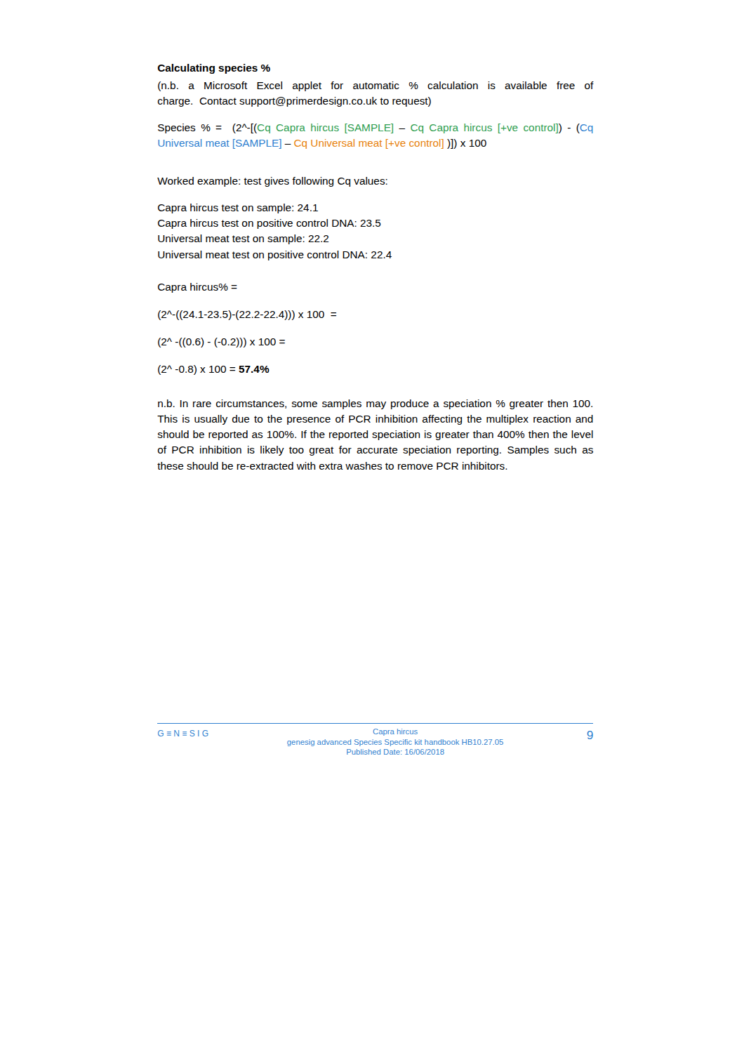Calculating species %
(n.b. a Microsoft Excel applet for automatic % calculation is available free of charge. Contact support@primerdesign.co.uk to request)
Species % = (2^-[(Cq Capra hircus [SAMPLE] – Cq Capra hircus [+ve control]) - (Cq Universal meat [SAMPLE] – Cq Universal meat [+ve control] )]) x 100
Worked example: test gives following Cq values:
Capra hircus test on sample: 24.1
Capra hircus test on positive control DNA: 23.5
Universal meat test on sample: 22.2
Universal meat test on positive control DNA: 22.4
Capra hircus% =
(2^-((24.1-23.5)-(22.2-22.4))) x 100 =
(2^ -((0.6) - (-0.2))) x 100 =
(2^ -0.8) x 100 = 57.4%
n.b. In rare circumstances, some samples may produce a speciation % greater then 100. This is usually due to the presence of PCR inhibition affecting the multiplex reaction and should be reported as 100%. If the reported speciation is greater than 400% then the level of PCR inhibition is likely too great for accurate speciation reporting. Samples such as these should be re-extracted with extra washes to remove PCR inhibitors.
G≡N≡SIG
Capra hircus
genesig advanced Species Specific kit handbook HB10.27.05
Published Date: 16/06/2018
9